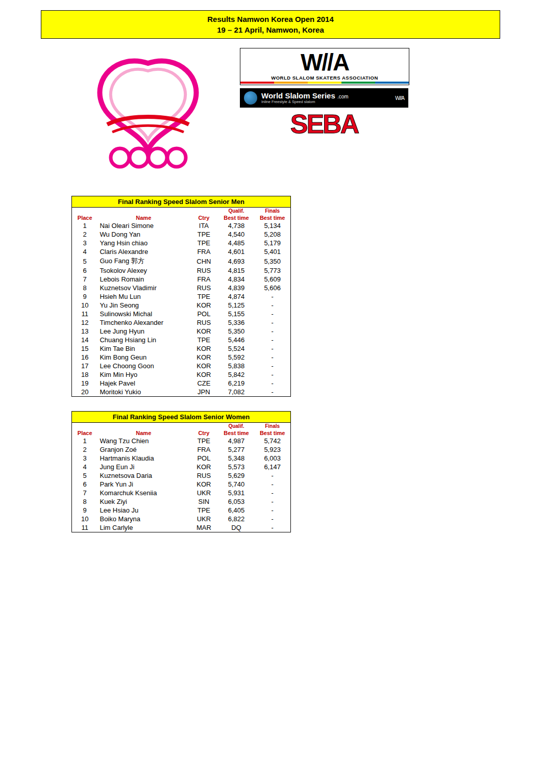Results Namwon Korea Open 2014
19 – 21 April, Namwon, Korea
W//A
WORLD SLALOM SKATERS ASSOCIATION
World Slalom Series .com
Inline Freestyle & Speed slalom
W//A
SEBA
Final Ranking Speed Slalom Senior Men
| | | | Qualif. | Finals |
| --- | --- | --- | --- | --- |
| Place | Name | Ctry | Best time | Best time |
| 1 | Nai Oleari Simone | ITA | 4,738 | 5,134 |
| 2 | Wu Dong Yan | TPE | 4,540 | 5,208 |
| 3 | Yang Hsin chiao | TPE | 4,485 | 5,179 |
| 4 | Claris Alexandre | FRA | 4,601 | 5,401 |
| 5 | Guo Fang 郭方 | CHN | 4,693 | 5,350 |
| 6 | Tsokolov Alexey | RUS | 4,815 | 5,773 |
| 7 | Lebois Romain | FRA | 4,834 | 5,609 |
| 8 | Kuznetsov Vladimir | RUS | 4,839 | 5,606 |
| 9 | Hsieh Mu Lun | TPE | 4,874 | - |
| 10 | Yu Jin Seong | KOR | 5,125 | - |
| 11 | Sulinowski Michal | POL | 5,155 | - |
| 12 | Timchenko Alexander | RUS | 5,336 | - |
| 13 | Lee Jung Hyun | KOR | 5,350 | - |
| 14 | Chuang Hsiang Lin | TPE | 5,446 | - |
| 15 | Kim Tae Bin | KOR | 5,524 | - |
| 16 | Kim Bong Geun | KOR | 5,592 | - |
| 17 | Lee Choong Goon | KOR | 5,838 | - |
| 18 | Kim Min Hyo | KOR | 5,842 | - |
| 19 | Hajek Pavel | CZE | 6,219 | - |
| 20 | Moritoki Yukio | JPN | 7,082 | - |
Final Ranking Speed Slalom Senior Women
| | | | Qualif. | Finals |
| --- | --- | --- | --- | --- |
| Place | Name | Ctry | Best time | Best time |
| 1 | Wang Tzu Chien | TPE | 4,987 | 5,742 |
| 2 | Granjon Zoé | FRA | 5,277 | 5,923 |
| 3 | Hartmanis Klaudia | POL | 5,348 | 6,003 |
| 4 | Jung Eun Ji | KOR | 5,573 | 6,147 |
| 5 | Kuznetsova Daria | RUS | 5,629 | - |
| 6 | Park Yun Ji | KOR | 5,740 | - |
| 7 | Komarchuk Kseniia | UKR | 5,931 | - |
| 8 | Kuek Ziyi | SIN | 6,053 | - |
| 9 | Lee Hsiao Ju | TPE | 6,405 | - |
| 10 | Boiko Maryna | UKR | 6,822 | - |
| 11 | Lim Carlyle | MAR | DQ | - |